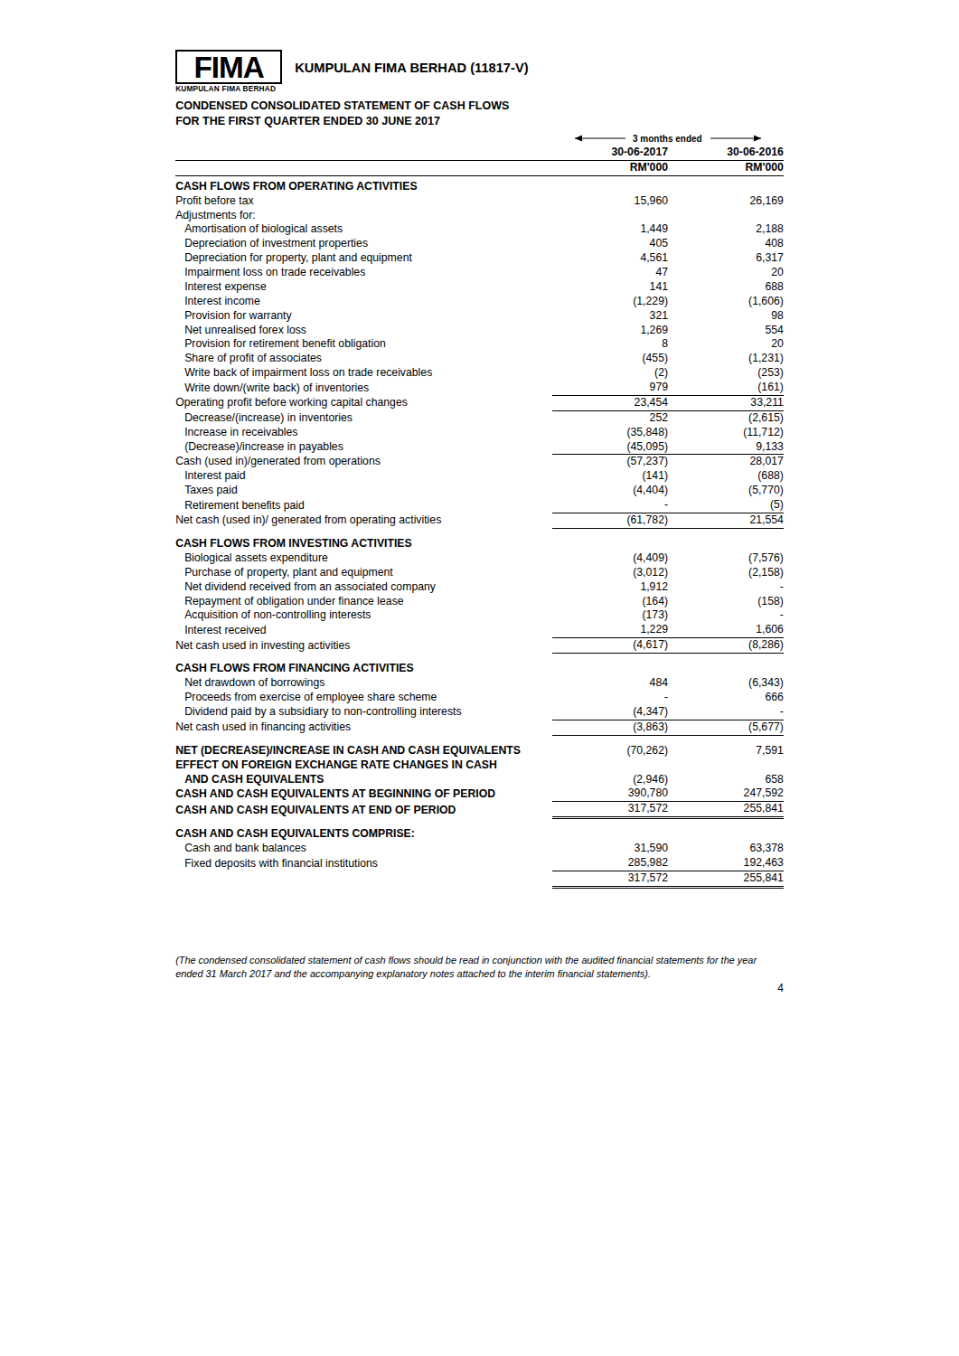FIMA
KUMPULAN FIMA BERHAD
KUMPULAN FIMA BERHAD (11817-V)
CONDENSED CONSOLIDATED STATEMENT OF CASH FLOWS
FOR THE FIRST QUARTER ENDED 30 JUNE 2017
| | 3 months ended |
| | 30-06-2017 | 30-06-2016 |
| | RM'000 | RM'000 |
| CASH FLOWS FROM OPERATING ACTIVITIES | | |
| Profit before tax | 15,960 | 26,169 |
| Adjustments for: | | |
| Amortisation of biological assets | 1,449 | 2,188 |
| Depreciation of investment properties | 405 | 408 |
| Depreciation for property, plant and equipment | 4,561 | 6,317 |
| Impairment loss on trade receivables | 47 | 20 |
| Interest expense | 141 | 688 |
| Interest income | (1,229) | (1,606) |
| Provision for warranty | 321 | 98 |
| Net unrealised forex loss | 1,269 | 554 |
| Provision for retirement benefit obligation | 8 | 20 |
| Share of profit of associates | (455) | (1,231) |
| Write back of impairment loss on trade receivables | (2) | (253) |
| Write down/(write back) of inventories | 979 | (161) |
| Operating profit before working capital changes | 23,454 | 33,211 |
| Decrease/(increase) in inventories | 252 | (2,615) |
| Increase in receivables | (35,848) | (11,712) |
| (Decrease)/increase in payables | (45,095) | 9,133 |
| Cash (used in)/generated from operations | (57,237) | 28,017 |
| Interest paid | (141) | (688) |
| Taxes paid | (4,404) | (5,770) |
| Retirement benefits paid | - | (5) |
| Net cash (used in)/ generated from operating activities | (61,782) | 21,554 |
| CASH FLOWS FROM INVESTING ACTIVITIES | | |
| Biological assets expenditure | (4,409) | (7,576) |
| Purchase of property, plant and equipment | (3,012) | (2,158) |
| Net dividend received from an associated company | 1,912 | - |
| Repayment of obligation under finance lease | (164) | (158) |
| Acquisition of non-controlling interests | (173) | - |
| Interest received | 1,229 | 1,606 |
| Net cash used in investing activities | (4,617) | (8,286) |
| CASH FLOWS FROM FINANCING ACTIVITIES | | |
| Net drawdown of borrowings | 484 | (6,343) |
| Proceeds from exercise of employee share scheme | - | 666 |
| Dividend paid by a subsidiary to non-controlling interests | (4,347) | - |
| Net cash used in financing activities | (3,863) | (5,677) |
| NET (DECREASE)/INCREASE IN CASH AND CASH EQUIVALENTS | (70,262) | 7,591 |
| EFFECT ON FOREIGN EXCHANGE RATE CHANGES IN CASH | | |
| AND CASH EQUIVALENTS | (2,946) | 658 |
| CASH AND CASH EQUIVALENTS AT BEGINNING OF PERIOD | 390,780 | 247,592 |
| CASH AND CASH EQUIVALENTS AT END OF PERIOD | 317,572 | 255,841 |
| CASH AND CASH EQUIVALENTS COMPRISE: | | |
| Cash and bank balances | 31,590 | 63,378 |
| Fixed deposits with financial institutions | 285,982 | 192,463 |
| | 317,572 | 255,841 |
(The condensed consolidated statement of cash flows should be read in conjunction with the audited financial statements for the year ended 31 March 2017 and the accompanying explanatory notes attached to the interim financial statements).
4